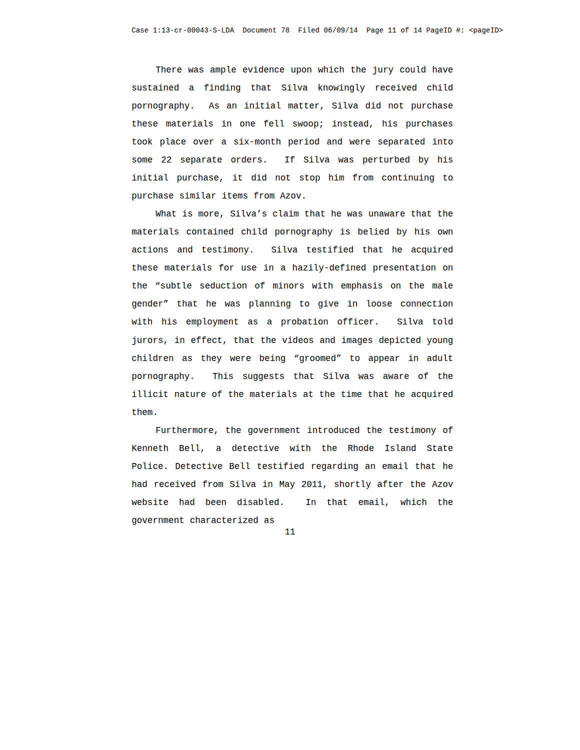Case 1:13-cr-00043-S-LDA Document 78 Filed 06/09/14 Page 11 of 14 PageID #: <pageID>
There was ample evidence upon which the jury could have sustained a finding that Silva knowingly received child pornography. As an initial matter, Silva did not purchase these materials in one fell swoop; instead, his purchases took place over a six-month period and were separated into some 22 separate orders. If Silva was perturbed by his initial purchase, it did not stop him from continuing to purchase similar items from Azov.
What is more, Silva’s claim that he was unaware that the materials contained child pornography is belied by his own actions and testimony. Silva testified that he acquired these materials for use in a hazily-defined presentation on the “subtle seduction of minors with emphasis on the male gender” that he was planning to give in loose connection with his employment as a probation officer. Silva told jurors, in effect, that the videos and images depicted young children as they were being “groomed” to appear in adult pornography. This suggests that Silva was aware of the illicit nature of the materials at the time that he acquired them.
Furthermore, the government introduced the testimony of Kenneth Bell, a detective with the Rhode Island State Police. Detective Bell testified regarding an email that he had received from Silva in May 2011, shortly after the Azov website had been disabled. In that email, which the government characterized as
11